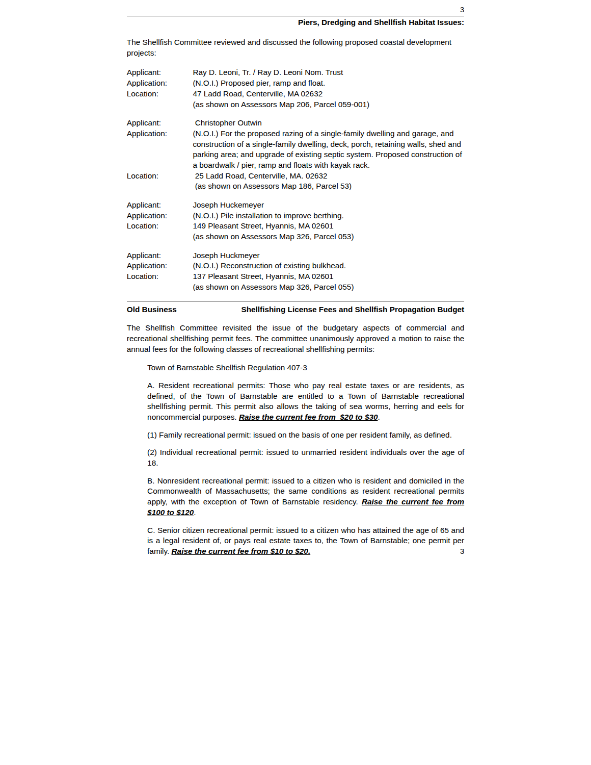3
Piers, Dredging and Shellfish Habitat Issues:
The Shellfish Committee reviewed and discussed the following proposed coastal development projects:
| Applicant: | Ray D. Leoni, Tr. / Ray D. Leoni Nom. Trust |
| Application: | (N.O.I.) Proposed pier, ramp and float. |
| Location: | 47 Ladd Road, Centerville, MA 02632 (as shown on Assessors Map 206, Parcel 059-001) |
| Applicant: | Christopher Outwin |
| Application: | (N.O.I.) For the proposed razing of a single-family dwelling and garage, and construction of a single-family dwelling, deck, porch, retaining walls, shed and parking area; and upgrade of existing septic system. Proposed construction of a boardwalk / pier, ramp and floats with kayak rack. |
| Location: | 25 Ladd Road, Centerville, MA. 02632 (as shown on Assessors Map 186, Parcel 53) |
| Applicant: | Joseph Huckemeyer |
| Application: | (N.O.I.) Pile installation to improve berthing. |
| Location: | 149 Pleasant Street, Hyannis, MA 02601 (as shown on Assessors Map 326, Parcel 053) |
| Applicant: | Joseph Huckmeyer |
| Application: | (N.O.I.) Reconstruction of existing bulkhead. |
| Location: | 137 Pleasant Street, Hyannis, MA 02601 (as shown on Assessors Map 326, Parcel 055) |
Old Business Shellfishing License Fees and Shellfish Propagation Budget
The Shellfish Committee revisited the issue of the budgetary aspects of commercial and recreational shellfishing permit fees. The committee unanimously approved a motion to raise the annual fees for the following classes of recreational shellfishing permits:
Town of Barnstable Shellfish Regulation 407-3
A. Resident recreational permits: Those who pay real estate taxes or are residents, as defined, of the Town of Barnstable are entitled to a Town of Barnstable recreational shellfishing permit. This permit also allows the taking of sea worms, herring and eels for noncommercial purposes. Raise the current fee from $20 to $30.
(1) Family recreational permit: issued on the basis of one per resident family, as defined.
(2) Individual recreational permit: issued to unmarried resident individuals over the age of 18.
B. Nonresident recreational permit: issued to a citizen who is resident and domiciled in the Commonwealth of Massachusetts; the same conditions as resident recreational permits apply, with the exception of Town of Barnstable residency. Raise the current fee from $100 to $120.
C. Senior citizen recreational permit: issued to a citizen who has attained the age of 65 and is a legal resident of, or pays real estate taxes to, the Town of Barnstable; one permit per family. Raise the current fee from $10 to $20.
3